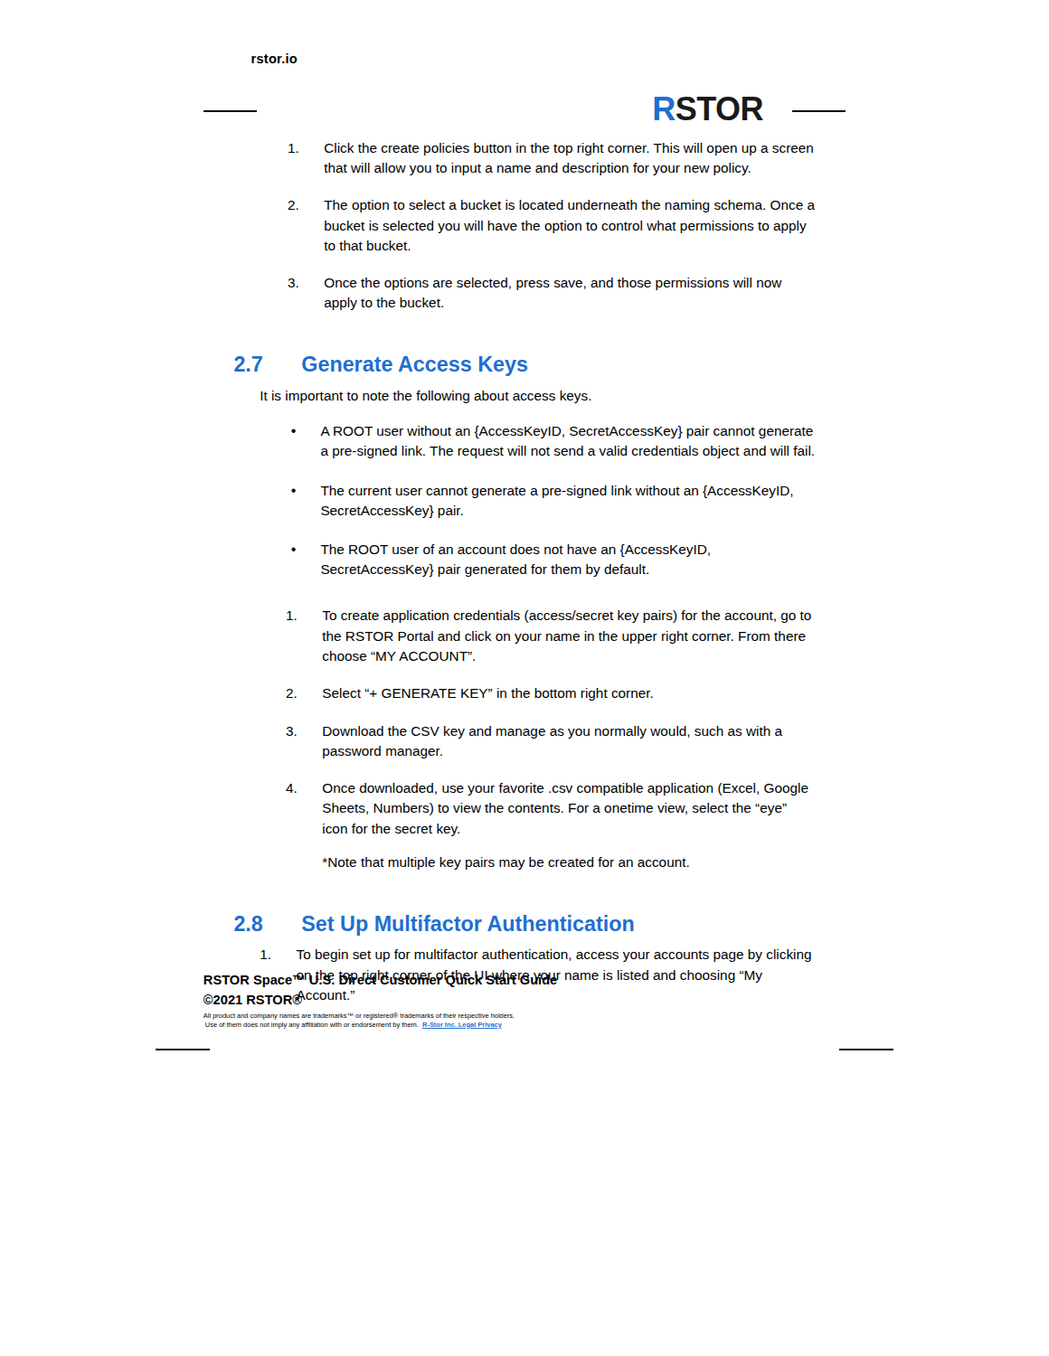rstor.io
RSTOR
1. Click the create policies button in the top right corner. This will open up a screen that will allow you to input a name and description for your new policy.
2. The option to select a bucket is located underneath the naming schema. Once a bucket is selected you will have the option to control what permissions to apply to that bucket.
3. Once the options are selected, press save, and those permissions will now apply to the bucket.
2.7 Generate Access Keys
It is important to note the following about access keys.
A ROOT user without an {AccessKeyID, SecretAccessKey} pair cannot generate a pre-signed link. The request will not send a valid credentials object and will fail.
The current user cannot generate a pre-signed link without an {AccessKeyID, SecretAccessKey} pair.
The ROOT user of an account does not have an {AccessKeyID, SecretAccessKey} pair generated for them by default.
1. To create application credentials (access/secret key pairs) for the account, go to the RSTOR Portal and click on your name in the upper right corner. From there choose “MY ACCOUNT”.
2. Select “+ GENERATE KEY” in the bottom right corner.
3. Download the CSV key and manage as you normally would, such as with a password manager.
4. Once downloaded, use your favorite .csv compatible application (Excel, Google Sheets, Numbers) to view the contents. For a onetime view, select the “eye” icon for the secret key.
*Note that multiple key pairs may be created for an account.
2.8 Set Up Multifactor Authentication
1. To begin set up for multifactor authentication, access your accounts page by clicking on the top right corner of the UI where your name is listed and choosing “My Account.”
RSTOR Space™ U.S. Direct Customer Quick Start Guide
©2021 RSTOR®
All product and company names are trademarks™ or registered® trademarks of their respective holders.
Use of them does not imply any affiliation with or endorsement by them. R-Stor Inc. Legal Privacy